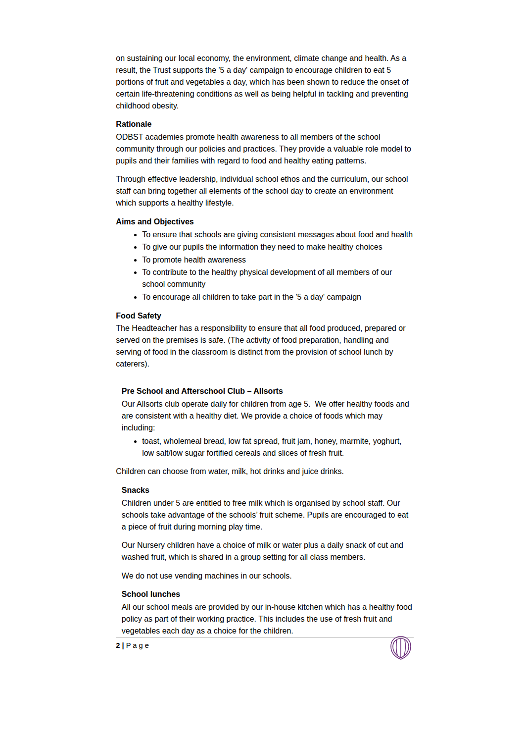on sustaining our local economy, the environment, climate change and health. As a result, the Trust supports the '5 a day' campaign to encourage children to eat 5 portions of fruit and vegetables a day, which has been shown to reduce the onset of certain life-threatening conditions as well as being helpful in tackling and preventing childhood obesity.
Rationale
ODBST academies promote health awareness to all members of the school community through our policies and practices. They provide a valuable role model to pupils and their families with regard to food and healthy eating patterns.
Through effective leadership, individual school ethos and the curriculum, our school staff can bring together all elements of the school day to create an environment which supports a healthy lifestyle.
Aims and Objectives
To ensure that schools are giving consistent messages about food and health
To give our pupils the information they need to make healthy choices
To promote health awareness
To contribute to the healthy physical development of all members of our school community
To encourage all children to take part in the '5 a day' campaign
Food Safety
The Headteacher has a responsibility to ensure that all food produced, prepared or served on the premises is safe. (The activity of food preparation, handling and serving of food in the classroom is distinct from the provision of school lunch by caterers).
Pre School and Afterschool Club – Allsorts
Our Allsorts club operate daily for children from age 5. We offer healthy foods and are consistent with a healthy diet. We provide a choice of foods which may including:
toast, wholemeal bread, low fat spread, fruit jam, honey, marmite, yoghurt, low salt/low sugar fortified cereals and slices of fresh fruit.
Children can choose from water, milk, hot drinks and juice drinks.
Snacks
Children under 5 are entitled to free milk which is organised by school staff. Our schools take advantage of the schools’ fruit scheme. Pupils are encouraged to eat a piece of fruit during morning play time.
Our Nursery children have a choice of milk or water plus a daily snack of cut and washed fruit, which is shared in a group setting for all class members.
We do not use vending machines in our schools.
School lunches
All our school meals are provided by our in-house kitchen which has a healthy food policy as part of their working practice. This includes the use of fresh fruit and vegetables each day as a choice for the children.
2 | P a g e